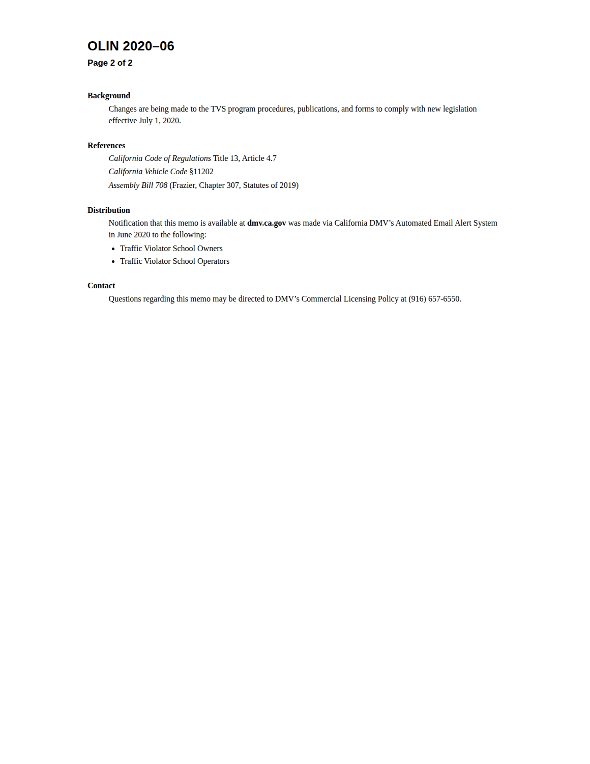OLIN 2020–06
Page 2 of 2
Background
Changes are being made to the TVS program procedures, publications, and forms to comply with new legislation effective July 1, 2020.
References
California Code of Regulations Title 13, Article 4.7
California Vehicle Code §11202
Assembly Bill 708 (Frazier, Chapter 307, Statutes of 2019)
Distribution
Notification that this memo is available at dmv.ca.gov was made via California DMV’s Automated Email Alert System in June 2020 to the following:
Traffic Violator School Owners
Traffic Violator School Operators
Contact
Questions regarding this memo may be directed to DMV’s Commercial Licensing Policy at (916) 657-6550.